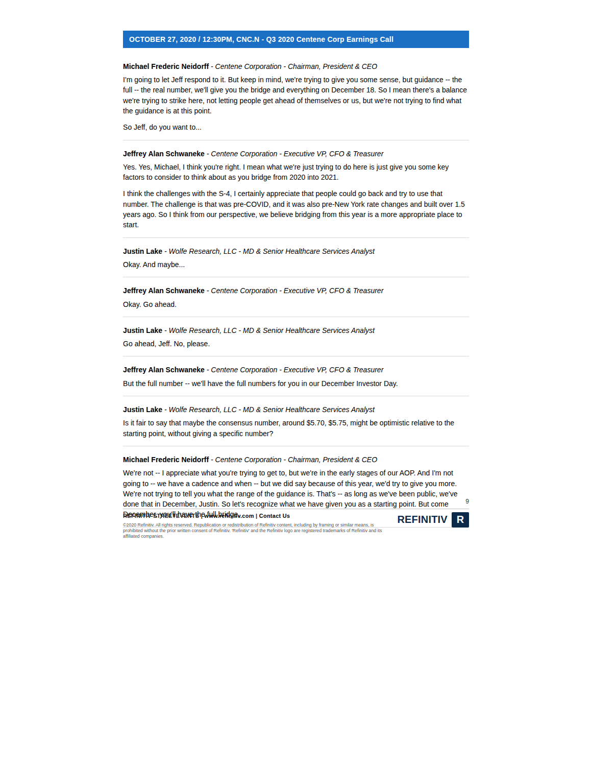OCTOBER 27, 2020 / 12:30PM, CNC.N - Q3 2020 Centene Corp Earnings Call
Michael Frederic Neidorff - Centene Corporation - Chairman, President & CEO
I'm going to let Jeff respond to it. But keep in mind, we're trying to give you some sense, but guidance -- the full -- the real number, we'll give you the bridge and everything on December 18. So I mean there's a balance we're trying to strike here, not letting people get ahead of themselves or us, but we're not trying to find what the guidance is at this point.
So Jeff, do you want to...
Jeffrey Alan Schwaneke - Centene Corporation - Executive VP, CFO & Treasurer
Yes. Yes, Michael, I think you're right. I mean what we're just trying to do here is just give you some key factors to consider to think about as you bridge from 2020 into 2021.
I think the challenges with the S-4, I certainly appreciate that people could go back and try to use that number. The challenge is that was pre-COVID, and it was also pre-New York rate changes and built over 1.5 years ago. So I think from our perspective, we believe bridging from this year is a more appropriate place to start.
Justin Lake - Wolfe Research, LLC - MD & Senior Healthcare Services Analyst
Okay. And maybe...
Jeffrey Alan Schwaneke - Centene Corporation - Executive VP, CFO & Treasurer
Okay. Go ahead.
Justin Lake - Wolfe Research, LLC - MD & Senior Healthcare Services Analyst
Go ahead, Jeff. No, please.
Jeffrey Alan Schwaneke - Centene Corporation - Executive VP, CFO & Treasurer
But the full number -- we'll have the full numbers for you in our December Investor Day.
Justin Lake - Wolfe Research, LLC - MD & Senior Healthcare Services Analyst
Is it fair to say that maybe the consensus number, around $5.70, $5.75, might be optimistic relative to the starting point, without giving a specific number?
Michael Frederic Neidorff - Centene Corporation - Chairman, President & CEO
We're not -- I appreciate what you're trying to get to, but we're in the early stages of our AOP. And I'm not going to -- we have a cadence and when -- but we did say because of this year, we'd try to give you more. We're not trying to tell you what the range of the guidance is. That's -- as long as we've been public, we've done that in December, Justin. So let's recognize what we have given you as a starting point. But come December, you'll have the full bridge.
9
REFINITIV STREETEVENTS | www.refinitiv.com | Contact Us
©2020 Refinitiv. All rights reserved. Republication or redistribution of Refinitiv content, including by framing or similar means, is prohibited without the prior written consent of Refinitiv. 'Refinitiv' and the Refinitiv logo are registered trademarks of Refinitiv and its affiliated companies.
REFINITIV R